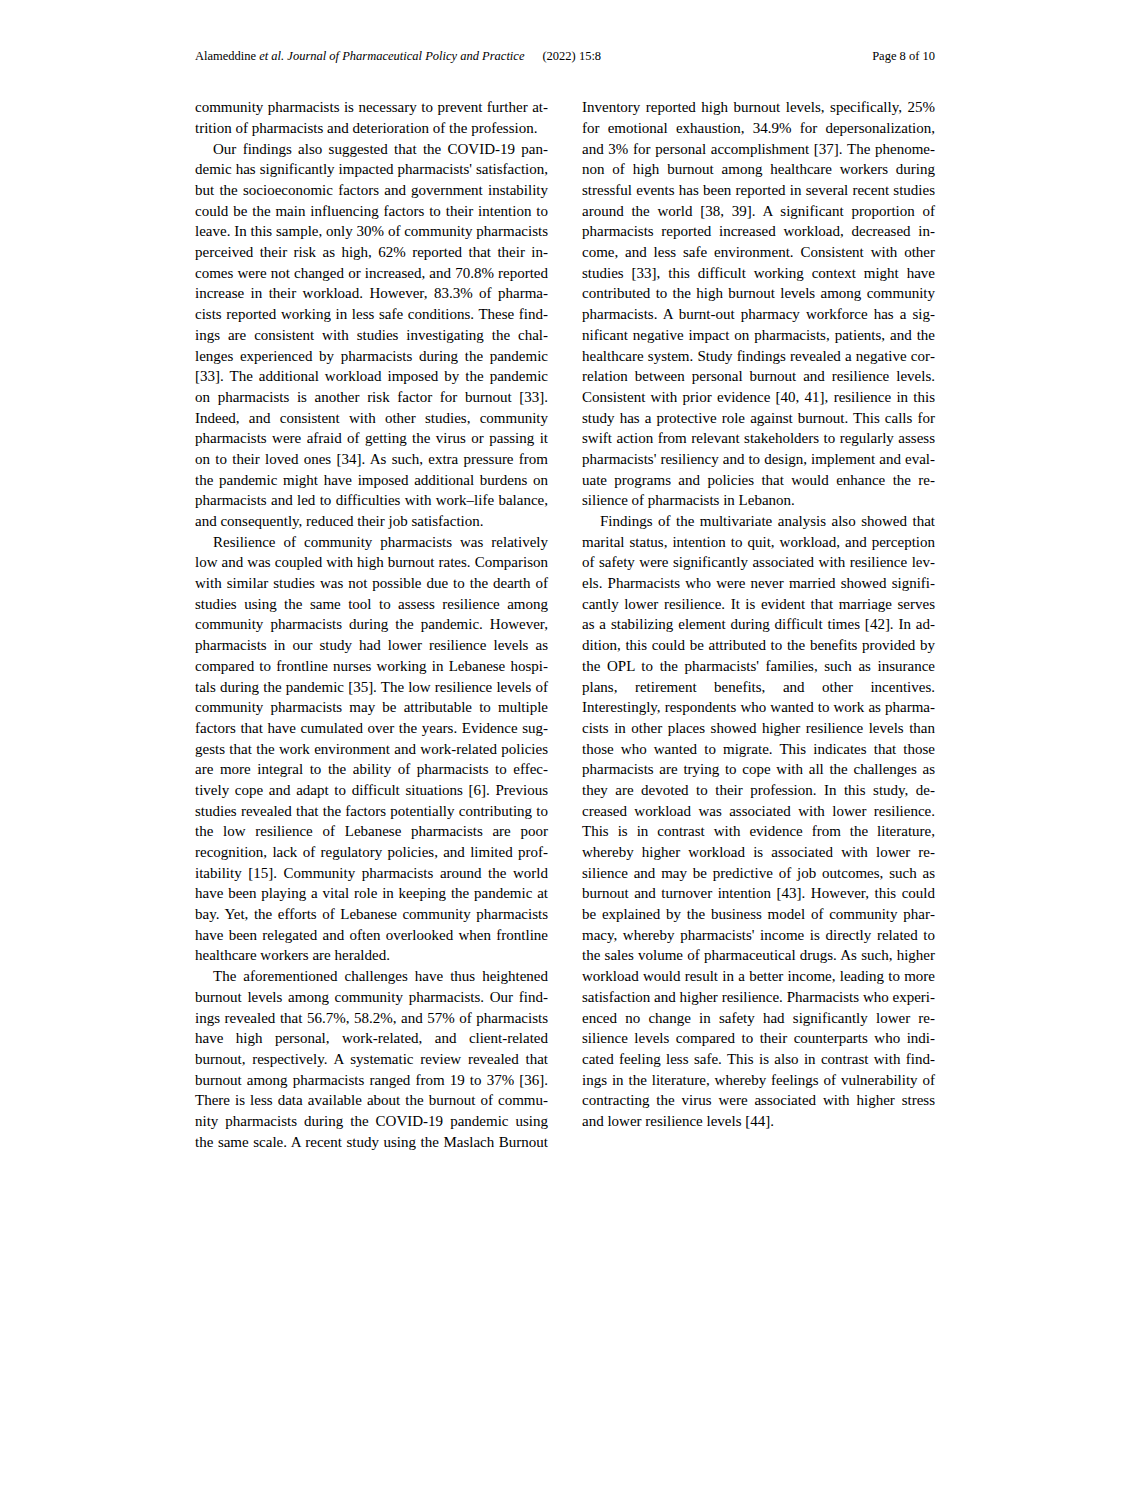Alameddine et al. Journal of Pharmaceutical Policy and Practice(2022) 15:8
Page 8 of 10
community pharmacists is necessary to prevent further attrition of pharmacists and deterioration of the profession.
Our findings also suggested that the COVID-19 pandemic has significantly impacted pharmacists' satisfaction, but the socioeconomic factors and government instability could be the main influencing factors to their intention to leave. In this sample, only 30% of community pharmacists perceived their risk as high, 62% reported that their incomes were not changed or increased, and 70.8% reported increase in their workload. However, 83.3% of pharmacists reported working in less safe conditions. These findings are consistent with studies investigating the challenges experienced by pharmacists during the pandemic [33]. The additional workload imposed by the pandemic on pharmacists is another risk factor for burnout [33]. Indeed, and consistent with other studies, community pharmacists were afraid of getting the virus or passing it on to their loved ones [34]. As such, extra pressure from the pandemic might have imposed additional burdens on pharmacists and led to difficulties with work–life balance, and consequently, reduced their job satisfaction.
Resilience of community pharmacists was relatively low and was coupled with high burnout rates. Comparison with similar studies was not possible due to the dearth of studies using the same tool to assess resilience among community pharmacists during the pandemic. However, pharmacists in our study had lower resilience levels as compared to frontline nurses working in Lebanese hospitals during the pandemic [35]. The low resilience levels of community pharmacists may be attributable to multiple factors that have cumulated over the years. Evidence suggests that the work environment and work-related policies are more integral to the ability of pharmacists to effectively cope and adapt to difficult situations [6]. Previous studies revealed that the factors potentially contributing to the low resilience of Lebanese pharmacists are poor recognition, lack of regulatory policies, and limited profitability [15]. Community pharmacists around the world have been playing a vital role in keeping the pandemic at bay. Yet, the efforts of Lebanese community pharmacists have been relegated and often overlooked when frontline healthcare workers are heralded.
The aforementioned challenges have thus heightened burnout levels among community pharmacists. Our findings revealed that 56.7%, 58.2%, and 57% of pharmacists have high personal, work-related, and client-related burnout, respectively. A systematic review revealed that burnout among pharmacists ranged from 19 to 37% [36]. There is less data available about the burnout of community pharmacists during the COVID-19 pandemic using the same scale. A recent study using the Maslach Burnout Inventory reported high burnout levels, specifically, 25% for emotional exhaustion, 34.9% for depersonalization, and 3% for personal accomplishment [37]. The phenomenon of high burnout among healthcare workers during stressful events has been reported in several recent studies around the world [38, 39]. A significant proportion of pharmacists reported increased workload, decreased income, and less safe environment. Consistent with other studies [33], this difficult working context might have contributed to the high burnout levels among community pharmacists. A burnt-out pharmacy workforce has a significant negative impact on pharmacists, patients, and the healthcare system. Study findings revealed a negative correlation between personal burnout and resilience levels. Consistent with prior evidence [40, 41], resilience in this study has a protective role against burnout. This calls for swift action from relevant stakeholders to regularly assess pharmacists' resiliency and to design, implement and evaluate programs and policies that would enhance the resilience of pharmacists in Lebanon.
Findings of the multivariate analysis also showed that marital status, intention to quit, workload, and perception of safety were significantly associated with resilience levels. Pharmacists who were never married showed significantly lower resilience. It is evident that marriage serves as a stabilizing element during difficult times [42]. In addition, this could be attributed to the benefits provided by the OPL to the pharmacists' families, such as insurance plans, retirement benefits, and other incentives. Interestingly, respondents who wanted to work as pharmacists in other places showed higher resilience levels than those who wanted to migrate. This indicates that those pharmacists are trying to cope with all the challenges as they are devoted to their profession. In this study, decreased workload was associated with lower resilience. This is in contrast with evidence from the literature, whereby higher workload is associated with lower resilience and may be predictive of job outcomes, such as burnout and turnover intention [43]. However, this could be explained by the business model of community pharmacy, whereby pharmacists' income is directly related to the sales volume of pharmaceutical drugs. As such, higher workload would result in a better income, leading to more satisfaction and higher resilience. Pharmacists who experienced no change in safety had significantly lower resilience levels compared to their counterparts who indicated feeling less safe. This is also in contrast with findings in the literature, whereby feelings of vulnerability of contracting the virus were associated with higher stress and lower resilience levels [44].